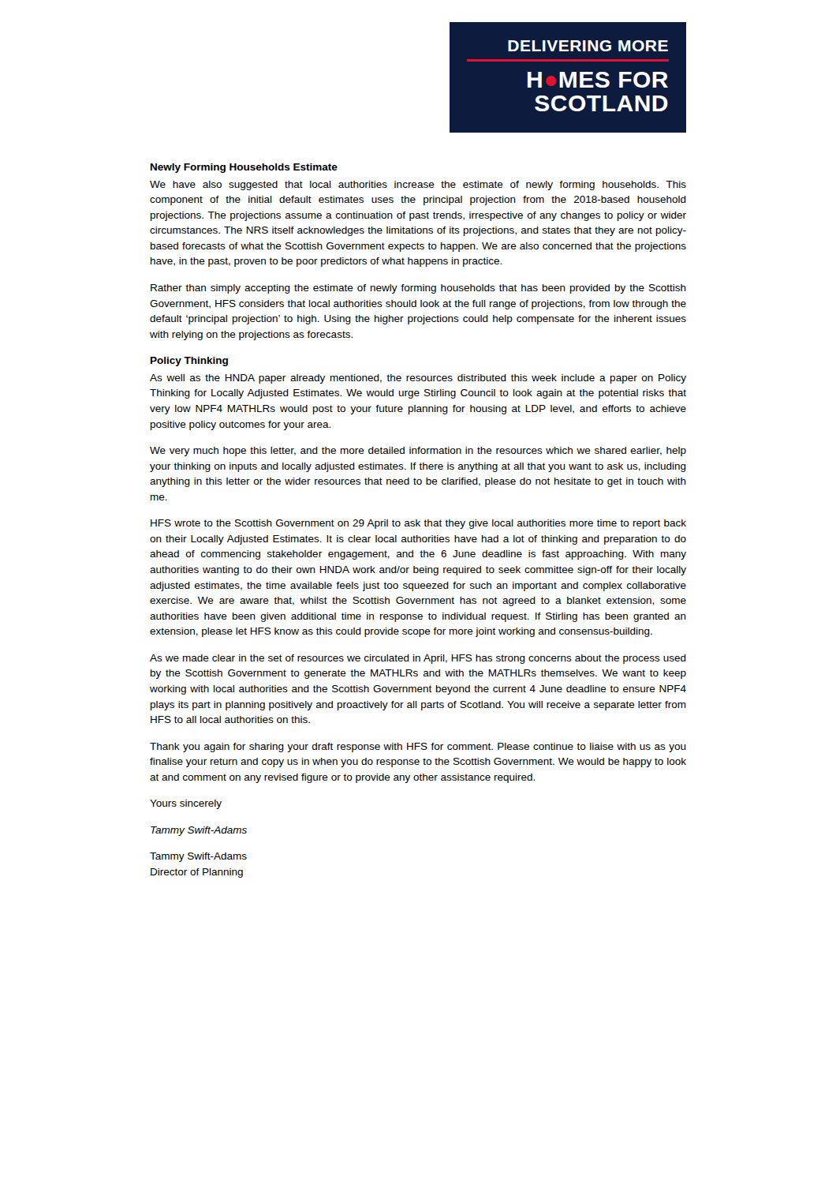DELIVERING MORE
H●MES FOR
SCOTLAND
Newly Forming Households Estimate
We have also suggested that local authorities increase the estimate of newly forming households. This component of the initial default estimates uses the principal projection from the 2018-based household projections. The projections assume a continuation of past trends, irrespective of any changes to policy or wider circumstances. The NRS itself acknowledges the limitations of its projections, and states that they are not policy-based forecasts of what the Scottish Government expects to happen. We are also concerned that the projections have, in the past, proven to be poor predictors of what happens in practice.
Rather than simply accepting the estimate of newly forming households that has been provided by the Scottish Government, HFS considers that local authorities should look at the full range of projections, from low through the default ‘principal projection’ to high. Using the higher projections could help compensate for the inherent issues with relying on the projections as forecasts.
Policy Thinking
As well as the HNDA paper already mentioned, the resources distributed this week include a paper on Policy Thinking for Locally Adjusted Estimates. We would urge Stirling Council to look again at the potential risks that very low NPF4 MATHLRs would post to your future planning for housing at LDP level, and efforts to achieve positive policy outcomes for your area.
We very much hope this letter, and the more detailed information in the resources which we shared earlier, help your thinking on inputs and locally adjusted estimates. If there is anything at all that you want to ask us, including anything in this letter or the wider resources that need to be clarified, please do not hesitate to get in touch with me.
HFS wrote to the Scottish Government on 29 April to ask that they give local authorities more time to report back on their Locally Adjusted Estimates. It is clear local authorities have had a lot of thinking and preparation to do ahead of commencing stakeholder engagement, and the 6 June deadline is fast approaching. With many authorities wanting to do their own HNDA work and/or being required to seek committee sign-off for their locally adjusted estimates, the time available feels just too squeezed for such an important and complex collaborative exercise. We are aware that, whilst the Scottish Government has not agreed to a blanket extension, some authorities have been given additional time in response to individual request. If Stirling has been granted an extension, please let HFS know as this could provide scope for more joint working and consensus-building.
As we made clear in the set of resources we circulated in April, HFS has strong concerns about the process used by the Scottish Government to generate the MATHLRs and with the MATHLRs themselves. We want to keep working with local authorities and the Scottish Government beyond the current 4 June deadline to ensure NPF4 plays its part in planning positively and proactively for all parts of Scotland. You will receive a separate letter from HFS to all local authorities on this.
Thank you again for sharing your draft response with HFS for comment. Please continue to liaise with us as you finalise your return and copy us in when you do response to the Scottish Government. We would be happy to look at and comment on any revised figure or to provide any other assistance required.
Yours sincerely
Tammy Swift-Adams
Tammy Swift-Adams
Director of Planning